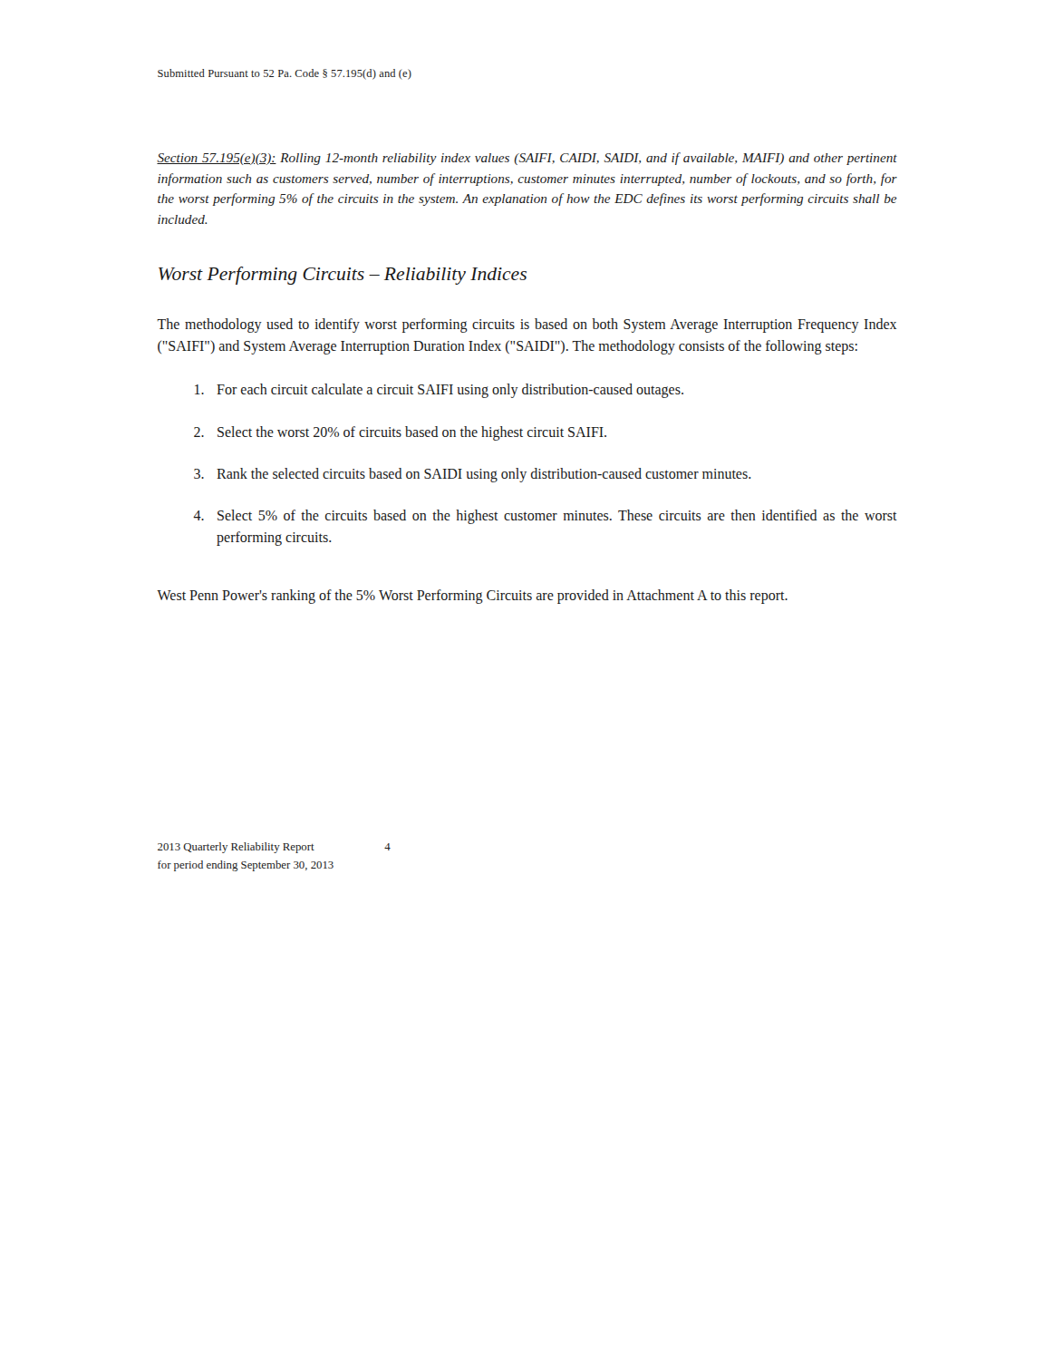Submitted Pursuant to 52 Pa. Code § 57.195(d) and (e)
Section 57.195(e)(3): Rolling 12-month reliability index values (SAIFI, CAIDI, SAIDI, and if available, MAIFI) and other pertinent information such as customers served, number of interruptions, customer minutes interrupted, number of lockouts, and so forth, for the worst performing 5% of the circuits in the system. An explanation of how the EDC defines its worst performing circuits shall be included.
Worst Performing Circuits – Reliability Indices
The methodology used to identify worst performing circuits is based on both System Average Interruption Frequency Index ("SAIFI") and System Average Interruption Duration Index ("SAIDI"). The methodology consists of the following steps:
For each circuit calculate a circuit SAIFI using only distribution-caused outages.
Select the worst 20% of circuits based on the highest circuit SAIFI.
Rank the selected circuits based on SAIDI using only distribution-caused customer minutes.
Select 5% of the circuits based on the highest customer minutes. These circuits are then identified as the worst performing circuits.
West Penn Power's ranking of the 5% Worst Performing Circuits are provided in Attachment A to this report.
2013 Quarterly Reliability Report
for period ending September 30, 2013
4